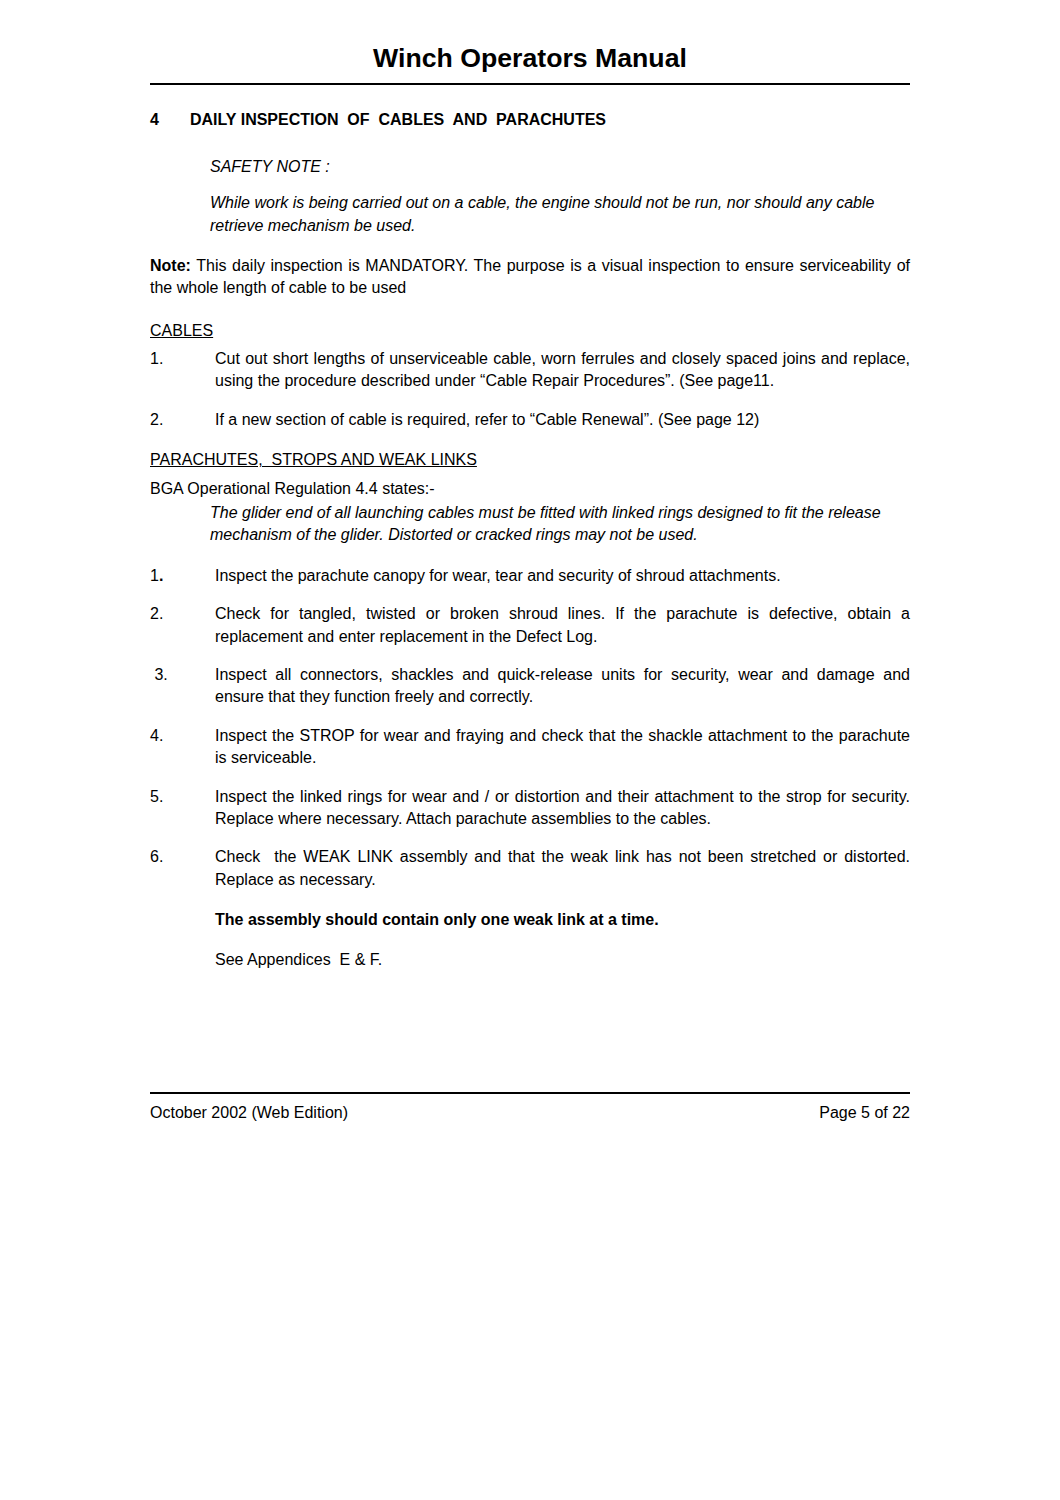Winch Operators Manual
4 DAILY INSPECTION OF CABLES AND PARACHUTES
SAFETY NOTE :
While work is being carried out on a cable, the engine should not be run, nor should any cable retrieve mechanism be used.
Note: This daily inspection is MANDATORY. The purpose is a visual inspection to ensure serviceability of the whole length of cable to be used
CABLES
1. Cut out short lengths of unserviceable cable, worn ferrules and closely spaced joins and replace, using the procedure described under “Cable Repair Procedures”. (See page11.
2. If a new section of cable is required, refer to “Cable Renewal”. (See page 12)
PARACHUTES, STROPS AND WEAK LINKS
BGA Operational Regulation 4.4 states:-
The glider end of all launching cables must be fitted with linked rings designed to fit the release mechanism of the glider. Distorted or cracked rings may not be used.
1. Inspect the parachute canopy for wear, tear and security of shroud attachments.
2. Check for tangled, twisted or broken shroud lines. If the parachute is defective, obtain a replacement and enter replacement in the Defect Log.
3. Inspect all connectors, shackles and quick-release units for security, wear and damage and ensure that they function freely and correctly.
4. Inspect the STROP for wear and fraying and check that the shackle attachment to the parachute is serviceable.
5. Inspect the linked rings for wear and / or distortion and their attachment to the strop for security. Replace where necessary. Attach parachute assemblies to the cables.
6. Check the WEAK LINK assembly and that the weak link has not been stretched or distorted. Replace as necessary.
The assembly should contain only one weak link at a time.
See Appendices E & F.
October 2002 (Web Edition) Page 5 of 22